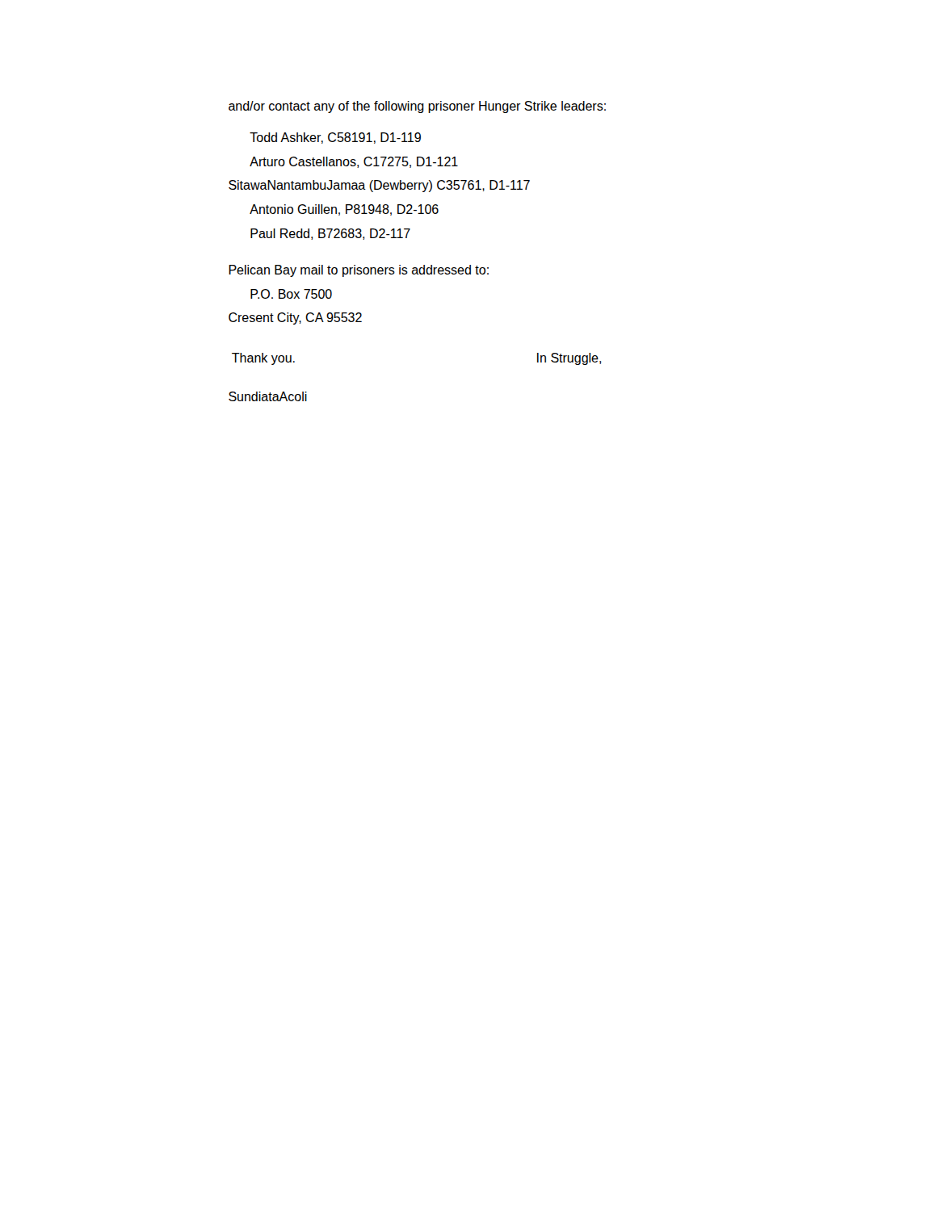and/or contact any of the following prisoner Hunger Strike leaders:
Todd Ashker, C58191, D1-119
Arturo Castellanos, C17275, D1-121
SitawaNantambuJamaa (Dewberry) C35761, D1-117
Antonio Guillen, P81948, D2-106
Paul Redd, B72683, D2-117
Pelican Bay mail to prisoners is addressed to:
P.O. Box 7500
Cresent City, CA 95532
Thank you. In Struggle,
SundiataAcoli